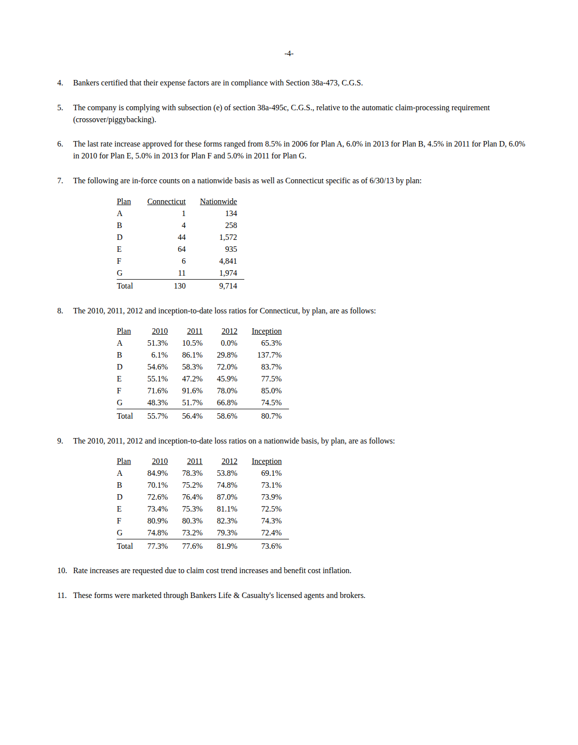-4-
4. Bankers certified that their expense factors are in compliance with Section 38a-473, C.G.S.
5. The company is complying with subsection (e) of section 38a-495c, C.G.S., relative to the automatic claim-processing requirement (crossover/piggybacking).
6. The last rate increase approved for these forms ranged from 8.5% in 2006 for Plan A, 6.0% in 2013 for Plan B, 4.5% in 2011 for Plan D, 6.0% in 2010 for Plan E, 5.0% in 2013 for Plan F and 5.0% in 2011 for Plan G.
7. The following are in-force counts on a nationwide basis as well as Connecticut specific as of 6/30/13 by plan:
| Plan | Connecticut | Nationwide |
| --- | --- | --- |
| A | 1 | 134 |
| B | 4 | 258 |
| D | 44 | 1,572 |
| E | 64 | 935 |
| F | 6 | 4,841 |
| G | 11 | 1,974 |
| Total | 130 | 9,714 |
8. The 2010, 2011, 2012 and inception-to-date loss ratios for Connecticut, by plan, are as follows:
| Plan | 2010 | 2011 | 2012 | Inception |
| --- | --- | --- | --- | --- |
| A | 51.3% | 10.5% | 0.0% | 65.3% |
| B | 6.1% | 86.1% | 29.8% | 137.7% |
| D | 54.6% | 58.3% | 72.0% | 83.7% |
| E | 55.1% | 47.2% | 45.9% | 77.5% |
| F | 71.6% | 91.6% | 78.0% | 85.0% |
| G | 48.3% | 51.7% | 66.8% | 74.5% |
| Total | 55.7% | 56.4% | 58.6% | 80.7% |
9. The 2010, 2011, 2012 and inception-to-date loss ratios on a nationwide basis, by plan, are as follows:
| Plan | 2010 | 2011 | 2012 | Inception |
| --- | --- | --- | --- | --- |
| A | 84.9% | 78.3% | 53.8% | 69.1% |
| B | 70.1% | 75.2% | 74.8% | 73.1% |
| D | 72.6% | 76.4% | 87.0% | 73.9% |
| E | 73.4% | 75.3% | 81.1% | 72.5% |
| F | 80.9% | 80.3% | 82.3% | 74.3% |
| G | 74.8% | 73.2% | 79.3% | 72.4% |
| Total | 77.3% | 77.6% | 81.9% | 73.6% |
10. Rate increases are requested due to claim cost trend increases and benefit cost inflation.
11. These forms were marketed through Bankers Life & Casualty's licensed agents and brokers.